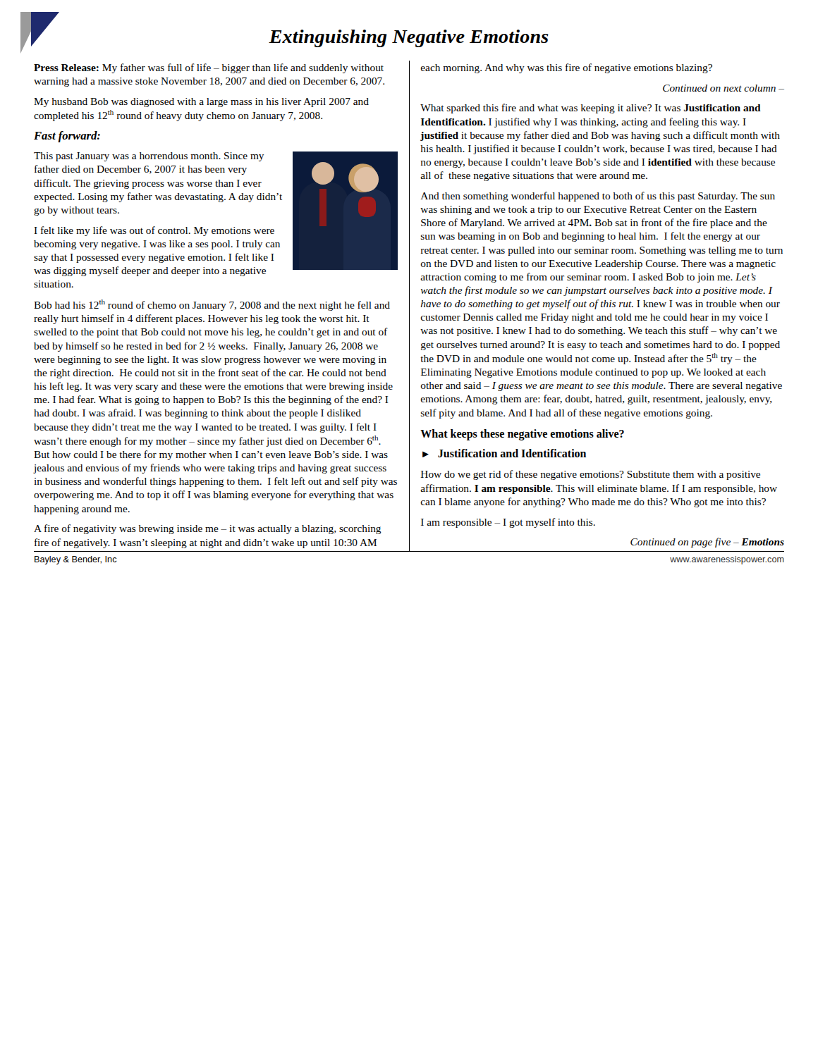Extinguishing Negative Emotions
Press Release: My father was full of life – bigger than life and suddenly without warning had a massive stoke November 18, 2007 and died on December 6, 2007.
My husband Bob was diagnosed with a large mass in his liver April 2007 and completed his 12th round of heavy duty chemo on January 7, 2008.
Fast forward:
This past January was a horrendous month. Since my father died on December 6, 2007 it has been very difficult. The grieving process was worse than I ever expected. Losing my father was devastating. A day didn’t go by without tears.
I felt like my life was out of control. My emotions were becoming very negative. I was like a ses pool. I truly can say that I possessed every negative emotion. I felt like I was digging myself deeper and deeper into a negative situation.
Bob had his 12th round of chemo on January 7, 2008 and the next night he fell and really hurt himself in 4 different places. However his leg took the worst hit. It swelled to the point that Bob could not move his leg, he couldn’t get in and out of bed by himself so he rested in bed for 2 ½ weeks. Finally, January 26, 2008 we were beginning to see the light. It was slow progress however we were moving in the right direction. He could not sit in the front seat of the car. He could not bend his left leg. It was very scary and these were the emotions that were brewing inside me. I had fear. What is going to happen to Bob? Is this the beginning of the end? I had doubt. I was afraid. I was beginning to think about the people I disliked because they didn’t treat me the way I wanted to be treated. I was guilty. I felt I wasn’t there enough for my mother – since my father just died on December 6th. But how could I be there for my mother when I can’t even leave Bob’s side. I was jealous and envious of my friends who were taking trips and having great success in business and wonderful things happening to them. I felt left out and self pity was overpowering me. And to top it off I was blaming everyone for everything that was happening around me.
A fire of negativity was brewing inside me – it was actually a blazing, scorching fire of negatively. I wasn’t sleeping at night and didn’t wake up until 10:30 AM each morning. And why was this fire of negative emotions blazing?
Continued on next column –
What sparked this fire and what was keeping it alive? It was Justification and Identification. I justified why I was thinking, acting and feeling this way. I justified it because my father died and Bob was having such a difficult month with his health. I justified it because I couldn’t work, because I was tired, because I had no energy, because I couldn’t leave Bob’s side and I identified with these because all of these negative situations that were around me.
And then something wonderful happened to both of us this past Saturday. The sun was shining and we took a trip to our Executive Retreat Center on the Eastern Shore of Maryland. We arrived at 4PM. Bob sat in front of the fire place and the sun was beaming in on Bob and beginning to heal him. I felt the energy at our retreat center. I was pulled into our seminar room. Something was telling me to turn on the DVD and listen to our Executive Leadership Course. There was a magnetic attraction coming to me from our seminar room. I asked Bob to join me. Let’s watch the first module so we can jumpstart ourselves back into a positive mode. I have to do something to get myself out of this rut. I knew I was in trouble when our customer Dennis called me Friday night and told me he could hear in my voice I was not positive. I knew I had to do something. We teach this stuff – why can’t we get ourselves turned around? It is easy to teach and sometimes hard to do. I popped the DVD in and module one would not come up. Instead after the 5th try – the Eliminating Negative Emotions module continued to pop up. We looked at each other and said – I guess we are meant to see this module. There are several negative emotions. Among them are: fear, doubt, hatred, guilt, resentment, jealously, envy, self pity and blame. And I had all of these negative emotions going.
What keeps these negative emotions alive?
► Justification and Identification
How do we get rid of these negative emotions? Substitute them with a positive affirmation. I am responsible. This will eliminate blame. If I am responsible, how can I blame anyone for anything? Who made me do this? Who got me into this?
I am responsible – I got myself into this.
Continued on page five – Emotions
Bayley & Bender, Inc
www.awarenessispower.com